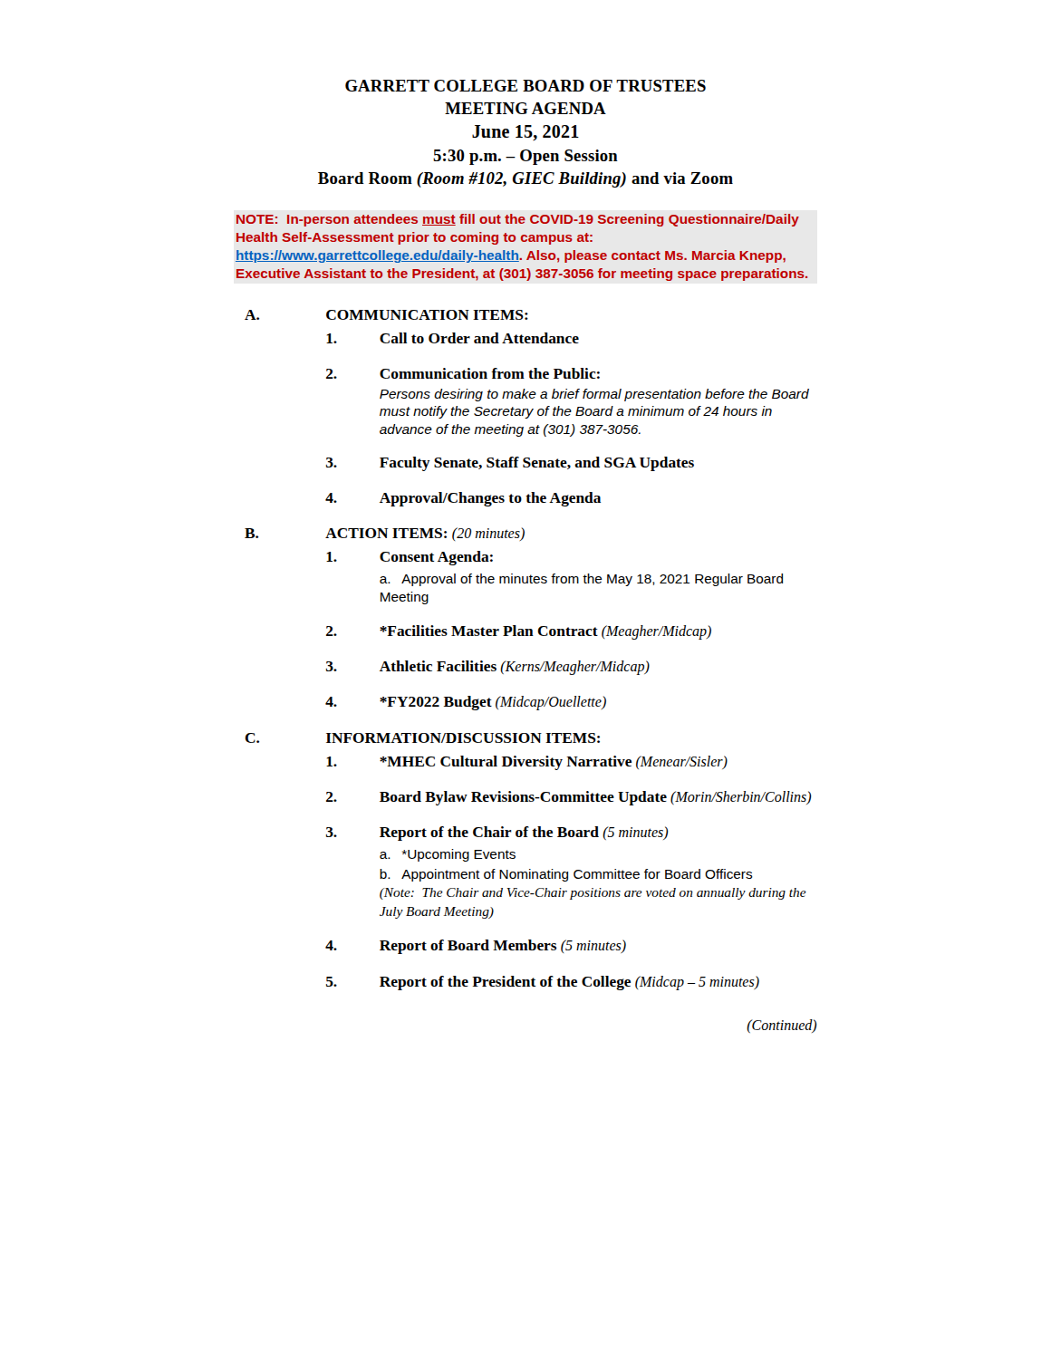GARRETT COLLEGE BOARD OF TRUSTEES MEETING AGENDA June 15, 2021 5:30 p.m. – Open Session Board Room (Room #102, GIEC Building) and via Zoom
NOTE: In-person attendees must fill out the COVID-19 Screening Questionnaire/Daily Health Self-Assessment prior to coming to campus at: https://www.garrettcollege.edu/daily-health. Also, please contact Ms. Marcia Knepp, Executive Assistant to the President, at (301) 387-3056 for meeting space preparations.
A.
COMMUNICATION ITEMS:
1. Call to Order and Attendance
2. Communication from the Public: Persons desiring to make a brief formal presentation before the Board must notify the Secretary of the Board a minimum of 24 hours in advance of the meeting at (301) 387-3056.
3. Faculty Senate, Staff Senate, and SGA Updates
4. Approval/Changes to the Agenda
B.
ACTION ITEMS: (20 minutes)
1. Consent Agenda:
a. Approval of the minutes from the May 18, 2021 Regular Board Meeting
2. *Facilities Master Plan Contract (Meagher/Midcap)
3. Athletic Facilities (Kerns/Meagher/Midcap)
4. *FY2022 Budget (Midcap/Ouellette)
C.
INFORMATION/DISCUSSION ITEMS:
1. *MHEC Cultural Diversity Narrative (Menear/Sisler)
2. Board Bylaw Revisions-Committee Update (Morin/Sherbin/Collins)
3. Report of the Chair of the Board (5 minutes)
a.*Upcoming Events
b. Appointment of Nominating Committee for Board Officers
(Note: The Chair and Vice-Chair positions are voted on annually during the July Board Meeting)
4. Report of Board Members (5 minutes)
5. Report of the President of the College (Midcap – 5 minutes)
(Continued)